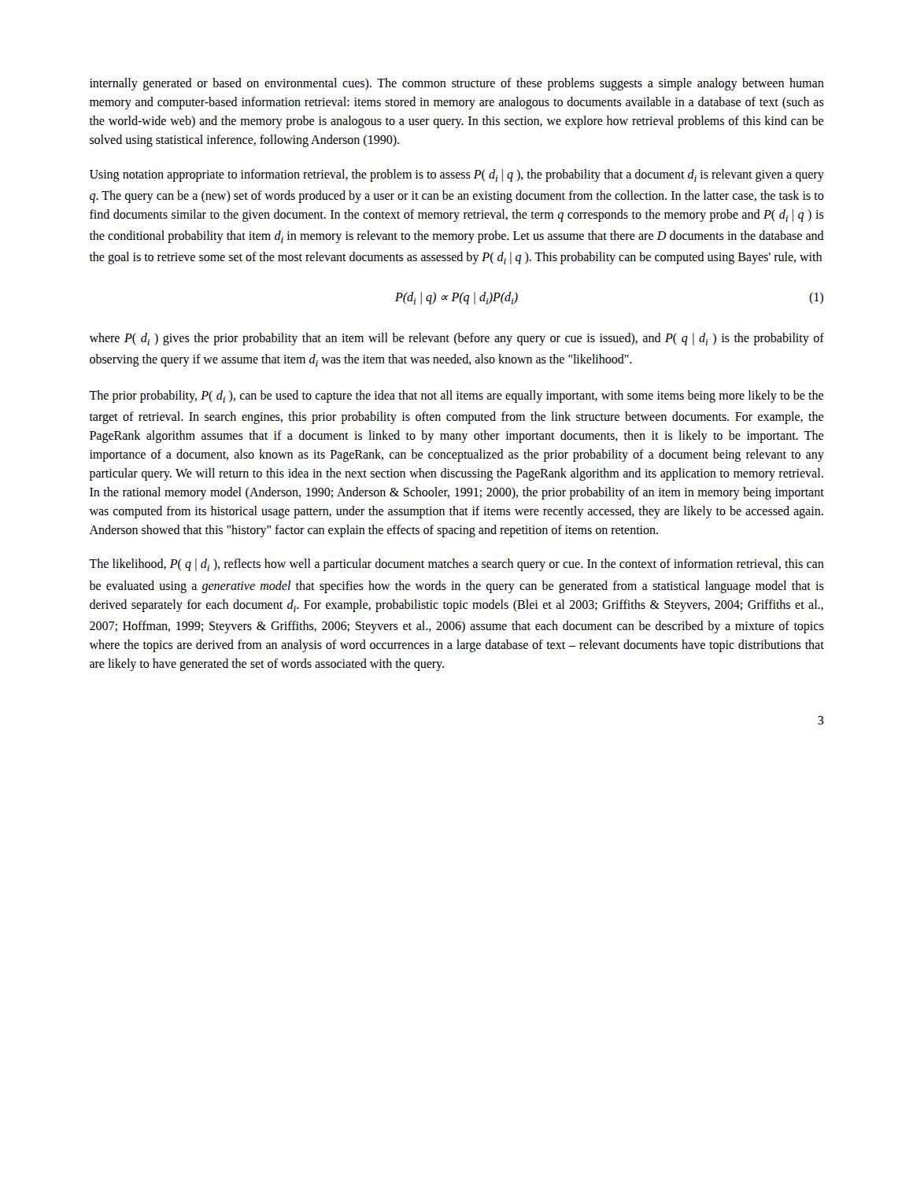internally generated or based on environmental cues). The common structure of these problems suggests a simple analogy between human memory and computer-based information retrieval: items stored in memory are analogous to documents available in a database of text (such as the world-wide web) and the memory probe is analogous to a user query. In this section, we explore how retrieval problems of this kind can be solved using statistical inference, following Anderson (1990).
Using notation appropriate to information retrieval, the problem is to assess P( di | q ), the probability that a document di is relevant given a query q. The query can be a (new) set of words produced by a user or it can be an existing document from the collection. In the latter case, the task is to find documents similar to the given document. In the context of memory retrieval, the term q corresponds to the memory probe and P( di | q ) is the conditional probability that item di in memory is relevant to the memory probe. Let us assume that there are D documents in the database and the goal is to retrieve some set of the most relevant documents as assessed by P( di | q ). This probability can be computed using Bayes' rule, with
P(di | q) ∝ P(q | di)P(di) (1)
where P( di ) gives the prior probability that an item will be relevant (before any query or cue is issued), and P( q | di ) is the probability of observing the query if we assume that item di was the item that was needed, also known as the "likelihood".
The prior probability, P( di ), can be used to capture the idea that not all items are equally important, with some items being more likely to be the target of retrieval. In search engines, this prior probability is often computed from the link structure between documents. For example, the PageRank algorithm assumes that if a document is linked to by many other important documents, then it is likely to be important. The importance of a document, also known as its PageRank, can be conceptualized as the prior probability of a document being relevant to any particular query. We will return to this idea in the next section when discussing the PageRank algorithm and its application to memory retrieval. In the rational memory model (Anderson, 1990; Anderson & Schooler, 1991; 2000), the prior probability of an item in memory being important was computed from its historical usage pattern, under the assumption that if items were recently accessed, they are likely to be accessed again. Anderson showed that this "history" factor can explain the effects of spacing and repetition of items on retention.
The likelihood, P( q | di ), reflects how well a particular document matches a search query or cue. In the context of information retrieval, this can be evaluated using a generative model that specifies how the words in the query can be generated from a statistical language model that is derived separately for each document di. For example, probabilistic topic models (Blei et al 2003; Griffiths & Steyvers, 2004; Griffiths et al., 2007; Hoffman, 1999; Steyvers & Griffiths, 2006; Steyvers et al., 2006) assume that each document can be described by a mixture of topics where the topics are derived from an analysis of word occurrences in a large database of text – relevant documents have topic distributions that are likely to have generated the set of words associated with the query.
3